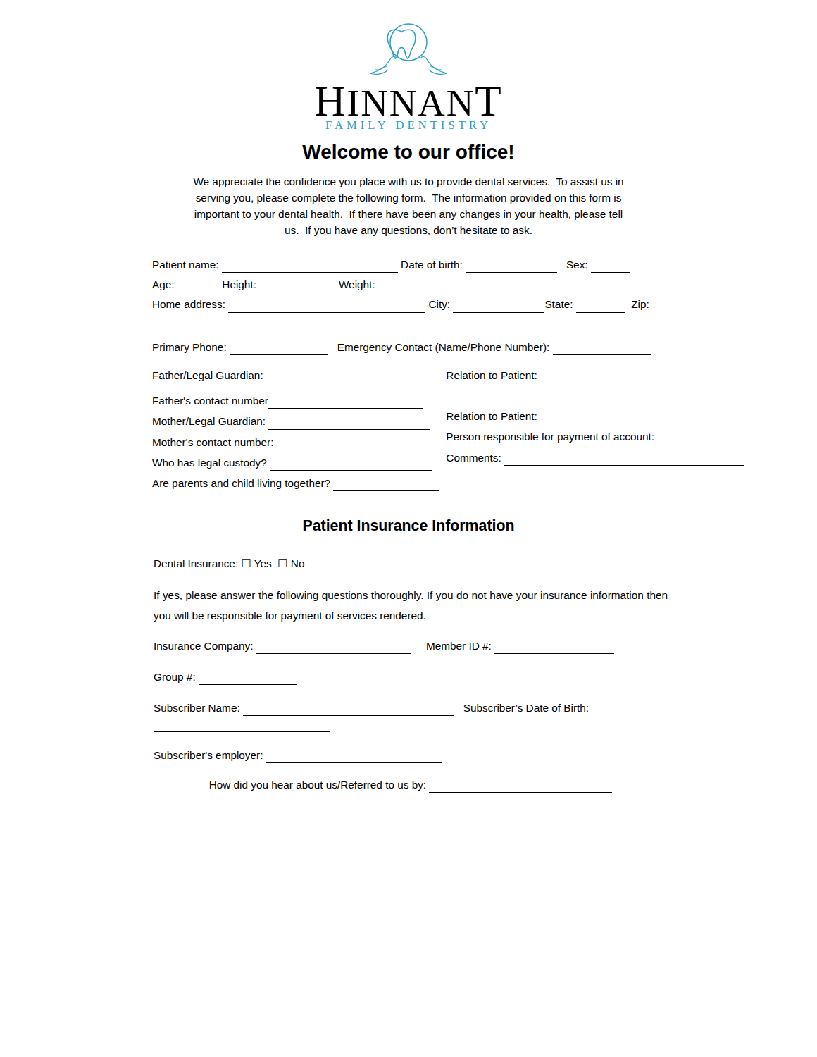HINNANT
FAMILY DENTISTRY
Welcome to our office!
We appreciate the confidence you place with us to provide dental services. To assist us in serving you, please complete the following form. The information provided on this form is important to your dental health. If there have been any changes in your health, please tell us. If you have any questions, don’t hesitate to ask.
Patient name: Date of birth: Sex:
Age: Height: Weight:
Home address: City: State: Zip:
Primary Phone: Emergency Contact (Name/Phone Number):
| Father/Legal Guardian: Father's contact number Mother/Legal Guardian: Mother's contact number: Who has legal custody? Are parents and child living together? | Relation to Patient: Relation to Patient: Person responsible for payment of account: Comments: |
Patient Insurance Information
Dental Insurance: ☐ Yes ☐ No
If yes, please answer the following questions thoroughly. If you do not have your insurance information then you will be responsible for payment of services rendered.
Insurance Company: Member ID #:
Group #:
Subscriber Name: Subscriber’s Date of Birth:
Subscriber's employer:
How did you hear about us/Referred to us by: